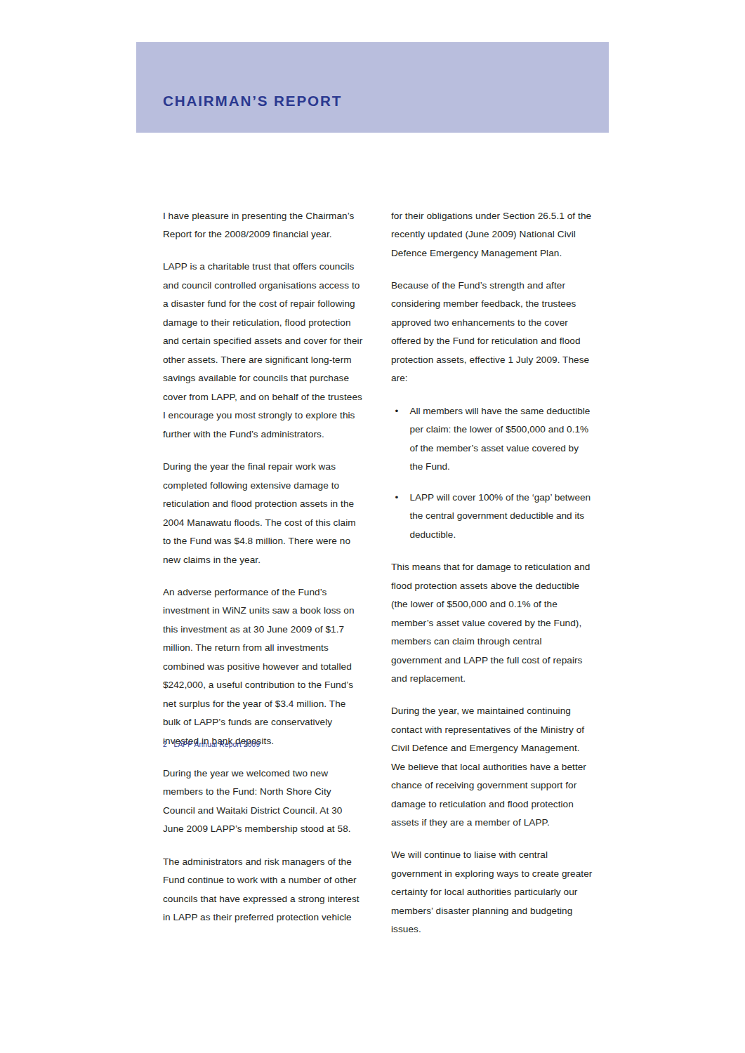Chairman’s Report
I have pleasure in presenting the Chairman’s Report for the 2008/2009 financial year.
LAPP is a charitable trust that offers councils and council controlled organisations access to a disaster fund for the cost of repair following damage to their reticulation, flood protection and certain specified assets and cover for their other assets. There are significant long-term savings available for councils that purchase cover from LAPP, and on behalf of the trustees I encourage you most strongly to explore this further with the Fund’s administrators.
During the year the final repair work was completed following extensive damage to reticulation and flood protection assets in the 2004 Manawatu floods. The cost of this claim to the Fund was $4.8 million. There were no new claims in the year.
An adverse performance of the Fund’s investment in WiNZ units saw a book loss on this investment as at 30 June 2009 of $1.7 million. The return from all investments combined was positive however and totalled $242,000, a useful contribution to the Fund’s net surplus for the year of $3.4 million. The bulk of LAPP’s funds are conservatively invested in bank deposits.
During the year we welcomed two new members to the Fund: North Shore City Council and Waitaki District Council. At 30 June 2009 LAPP’s membership stood at 58.
The administrators and risk managers of the Fund continue to work with a number of other councils that have expressed a strong interest in LAPP as their preferred protection vehicle for their obligations under Section 26.5.1 of the recently updated (June 2009) National Civil Defence Emergency Management Plan.
Because of the Fund’s strength and after considering member feedback, the trustees approved two enhancements to the cover offered by the Fund for reticulation and flood protection assets, effective 1 July 2009. These are:
All members will have the same deductible per claim: the lower of $500,000 and 0.1% of the member’s asset value covered by the Fund.
LAPP will cover 100% of the ‘gap’ between the central government deductible and its deductible.
This means that for damage to reticulation and flood protection assets above the deductible (the lower of $500,000 and 0.1% of the member’s asset value covered by the Fund), members can claim through central government and LAPP the full cost of repairs and replacement.
During the year, we maintained continuing contact with representatives of the Ministry of Civil Defence and Emergency Management. We believe that local authorities have a better chance of receiving government support for damage to reticulation and flood protection assets if they are a member of LAPP.
We will continue to liaise with central government in exploring ways to create greater certainty for local authorities particularly our members’ disaster planning and budgeting issues.
2 LAPP Annual Report 2009